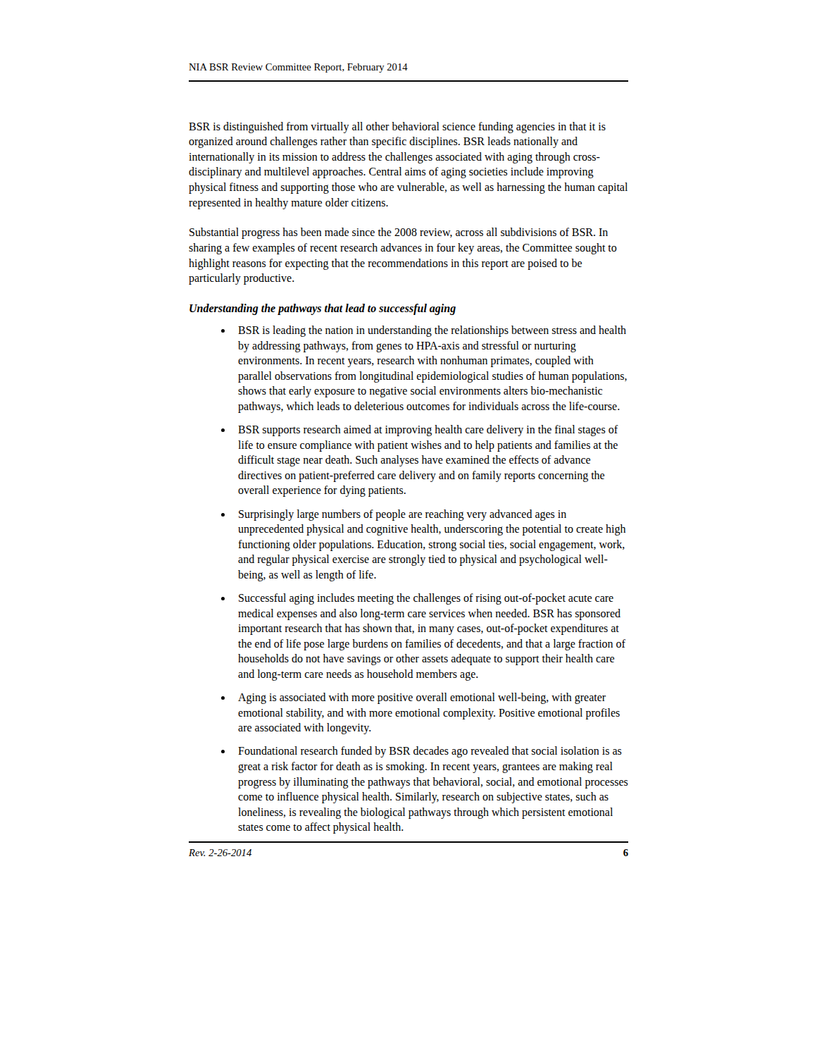NIA BSR Review Committee Report, February 2014
BSR is distinguished from virtually all other behavioral science funding agencies in that it is organized around challenges rather than specific disciplines. BSR leads nationally and internationally in its mission to address the challenges associated with aging through cross-disciplinary and multilevel approaches. Central aims of aging societies include improving physical fitness and supporting those who are vulnerable, as well as harnessing the human capital represented in healthy mature older citizens.
Substantial progress has been made since the 2008 review, across all subdivisions of BSR. In sharing a few examples of recent research advances in four key areas, the Committee sought to highlight reasons for expecting that the recommendations in this report are poised to be particularly productive.
Understanding the pathways that lead to successful aging
BSR is leading the nation in understanding the relationships between stress and health by addressing pathways, from genes to HPA-axis and stressful or nurturing environments. In recent years, research with nonhuman primates, coupled with parallel observations from longitudinal epidemiological studies of human populations, shows that early exposure to negative social environments alters bio-mechanistic pathways, which leads to deleterious outcomes for individuals across the life-course.
BSR supports research aimed at improving health care delivery in the final stages of life to ensure compliance with patient wishes and to help patients and families at the difficult stage near death. Such analyses have examined the effects of advance directives on patient-preferred care delivery and on family reports concerning the overall experience for dying patients.
Surprisingly large numbers of people are reaching very advanced ages in unprecedented physical and cognitive health, underscoring the potential to create high functioning older populations. Education, strong social ties, social engagement, work, and regular physical exercise are strongly tied to physical and psychological well-being, as well as length of life.
Successful aging includes meeting the challenges of rising out-of-pocket acute care medical expenses and also long-term care services when needed. BSR has sponsored important research that has shown that, in many cases, out-of-pocket expenditures at the end of life pose large burdens on families of decedents, and that a large fraction of households do not have savings or other assets adequate to support their health care and long-term care needs as household members age.
Aging is associated with more positive overall emotional well-being, with greater emotional stability, and with more emotional complexity. Positive emotional profiles are associated with longevity.
Foundational research funded by BSR decades ago revealed that social isolation is as great a risk factor for death as is smoking. In recent years, grantees are making real progress by illuminating the pathways that behavioral, social, and emotional processes come to influence physical health. Similarly, research on subjective states, such as loneliness, is revealing the biological pathways through which persistent emotional states come to affect physical health.
Rev. 2-26-2014 6